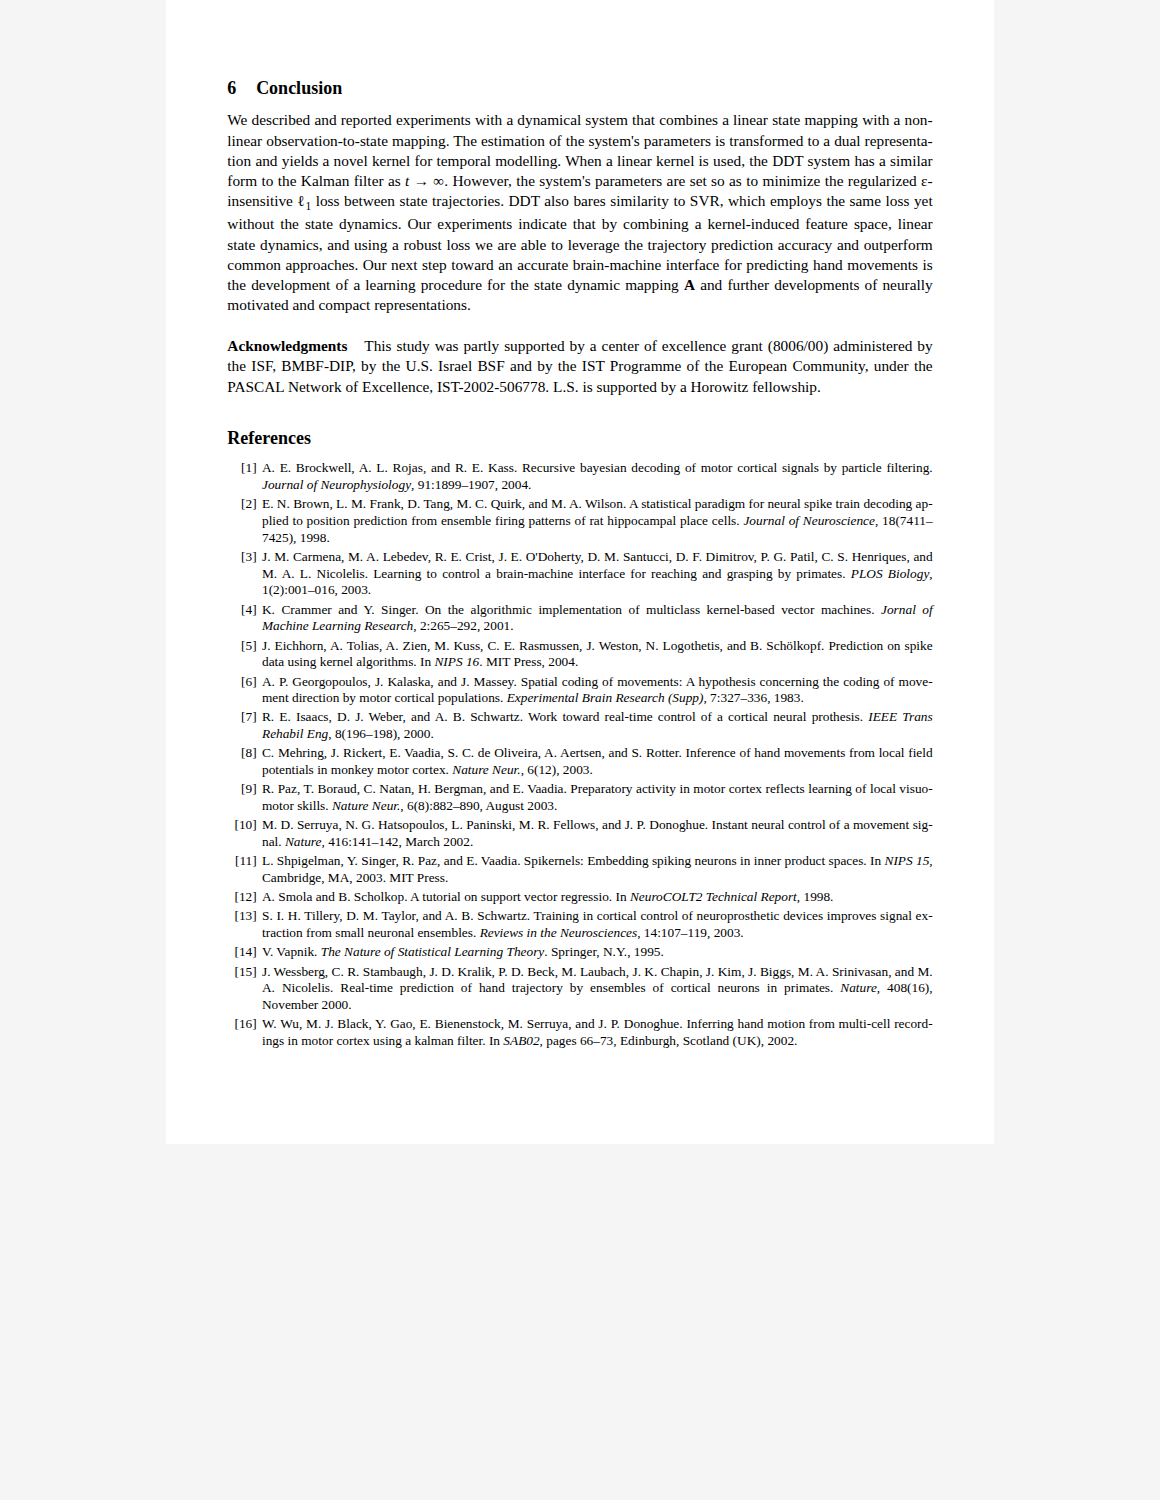6 Conclusion
We described and reported experiments with a dynamical system that combines a linear state mapping with a nonlinear observation-to-state mapping. The estimation of the system's parameters is transformed to a dual representation and yields a novel kernel for temporal modelling. When a linear kernel is used, the DDT system has a similar form to the Kalman filter as t → ∞. However, the system's parameters are set so as to minimize the regularized ε-insensitive ℓ1 loss between state trajectories. DDT also bares similarity to SVR, which employs the same loss yet without the state dynamics. Our experiments indicate that by combining a kernel-induced feature space, linear state dynamics, and using a robust loss we are able to leverage the trajectory prediction accuracy and outperform common approaches. Our next step toward an accurate brain-machine interface for predicting hand movements is the development of a learning procedure for the state dynamic mapping A and further developments of neurally motivated and compact representations.
Acknowledgments This study was partly supported by a center of excellence grant (8006/00) administered by the ISF, BMBF-DIP, by the U.S. Israel BSF and by the IST Programme of the European Community, under the PASCAL Network of Excellence, IST-2002-506778. L.S. is supported by a Horowitz fellowship.
References
[1] A. E. Brockwell, A. L. Rojas, and R. E. Kass. Recursive bayesian decoding of motor cortical signals by particle filtering. Journal of Neurophysiology, 91:1899–1907, 2004.
[2] E. N. Brown, L. M. Frank, D. Tang, M. C. Quirk, and M. A. Wilson. A statistical paradigm for neural spike train decoding applied to position prediction from ensemble firing patterns of rat hippocampal place cells. Journal of Neuroscience, 18(7411–7425), 1998.
[3] J. M. Carmena, M. A. Lebedev, R. E. Crist, J. E. O'Doherty, D. M. Santucci, D. F. Dimitrov, P. G. Patil, C. S. Henriques, and M. A. L. Nicolelis. Learning to control a brain-machine interface for reaching and grasping by primates. PLOS Biology, 1(2):001–016, 2003.
[4] K. Crammer and Y. Singer. On the algorithmic implementation of multiclass kernel-based vector machines. Jornal of Machine Learning Research, 2:265–292, 2001.
[5] J. Eichhorn, A. Tolias, A. Zien, M. Kuss, C. E. Rasmussen, J. Weston, N. Logothetis, and B. Schölkopf. Prediction on spike data using kernel algorithms. In NIPS 16. MIT Press, 2004.
[6] A. P. Georgopoulos, J. Kalaska, and J. Massey. Spatial coding of movements: A hypothesis concerning the coding of movement direction by motor cortical populations. Experimental Brain Research (Supp), 7:327–336, 1983.
[7] R. E. Isaacs, D. J. Weber, and A. B. Schwartz. Work toward real-time control of a cortical neural prothesis. IEEE Trans Rehabil Eng, 8(196–198), 2000.
[8] C. Mehring, J. Rickert, E. Vaadia, S. C. de Oliveira, A. Aertsen, and S. Rotter. Inference of hand movements from local field potentials in monkey motor cortex. Nature Neur., 6(12), 2003.
[9] R. Paz, T. Boraud, C. Natan, H. Bergman, and E. Vaadia. Preparatory activity in motor cortex reflects learning of local visuomotor skills. Nature Neur., 6(8):882–890, August 2003.
[10] M. D. Serruya, N. G. Hatsopoulos, L. Paninski, M. R. Fellows, and J. P. Donoghue. Instant neural control of a movement signal. Nature, 416:141–142, March 2002.
[11] L. Shpigelman, Y. Singer, R. Paz, and E. Vaadia. Spikernels: Embedding spiking neurons in inner product spaces. In NIPS 15, Cambridge, MA, 2003. MIT Press.
[12] A. Smola and B. Scholkop. A tutorial on support vector regressio. In NeuroCOLT2 Technical Report, 1998.
[13] S. I. H. Tillery, D. M. Taylor, and A. B. Schwartz. Training in cortical control of neuroprosthetic devices improves signal extraction from small neuronal ensembles. Reviews in the Neurosciences, 14:107–119, 2003.
[14] V. Vapnik. The Nature of Statistical Learning Theory. Springer, N.Y., 1995.
[15] J. Wessberg, C. R. Stambaugh, J. D. Kralik, P. D. Beck, M. Laubach, J. K. Chapin, J. Kim, J. Biggs, M. A. Srinivasan, and M. A. Nicolelis. Real-time prediction of hand trajectory by ensembles of cortical neurons in primates. Nature, 408(16), November 2000.
[16] W. Wu, M. J. Black, Y. Gao, E. Bienenstock, M. Serruya, and J. P. Donoghue. Inferring hand motion from multi-cell recordings in motor cortex using a kalman filter. In SAB02, pages 66–73, Edinburgh, Scotland (UK), 2002.